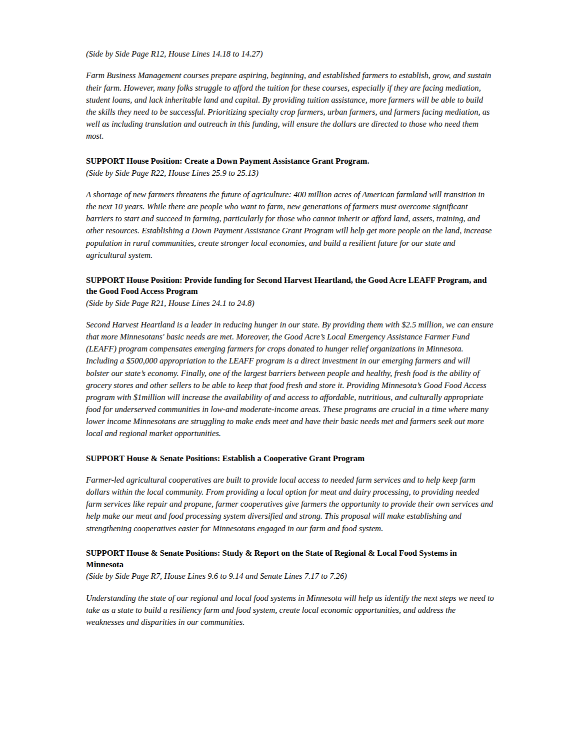(Side by Side Page R12, House Lines 14.18 to 14.27)
Farm Business Management courses prepare aspiring, beginning, and established farmers to establish, grow, and sustain their farm. However, many folks struggle to afford the tuition for these courses, especially if they are facing mediation, student loans, and lack inheritable land and capital. By providing tuition assistance, more farmers will be able to build the skills they need to be successful. Prioritizing specialty crop farmers, urban farmers, and farmers facing mediation, as well as including translation and outreach in this funding, will ensure the dollars are directed to those who need them most.
SUPPORT House Position: Create a Down Payment Assistance Grant Program.
(Side by Side Page R22, House Lines 25.9 to 25.13)
A shortage of new farmers threatens the future of agriculture: 400 million acres of American farmland will transition in the next 10 years. While there are people who want to farm, new generations of farmers must overcome significant barriers to start and succeed in farming, particularly for those who cannot inherit or afford land, assets, training, and other resources. Establishing a Down Payment Assistance Grant Program will help get more people on the land, increase population in rural communities, create stronger local economies, and build a resilient future for our state and agricultural system.
SUPPORT House Position: Provide funding for Second Harvest Heartland, the Good Acre LEAFF Program, and the Good Food Access Program
(Side by Side Page R21, House Lines 24.1 to 24.8)
Second Harvest Heartland is a leader in reducing hunger in our state. By providing them with $2.5 million, we can ensure that more Minnesotans' basic needs are met. Moreover, the Good Acre’s Local Emergency Assistance Farmer Fund (LEAFF) program compensates emerging farmers for crops donated to hunger relief organizations in Minnesota. Including a $500,000 appropriation to the LEAFF program is a direct investment in our emerging farmers and will bolster our state’s economy. Finally, one of the largest barriers between people and healthy, fresh food is the ability of grocery stores and other sellers to be able to keep that food fresh and store it. Providing Minnesota’s Good Food Access program with $1million will increase the availability of and access to affordable, nutritious, and culturally appropriate food for underserved communities in low-and moderate-income areas. These programs are crucial in a time where many lower income Minnesotans are struggling to make ends meet and have their basic needs met and farmers seek out more local and regional market opportunities.
SUPPORT House & Senate Positions: Establish a Cooperative Grant Program
Farmer-led agricultural cooperatives are built to provide local access to needed farm services and to help keep farm dollars within the local community. From providing a local option for meat and dairy processing, to providing needed farm services like repair and propane, farmer cooperatives give farmers the opportunity to provide their own services and help make our meat and food processing system diversified and strong. This proposal will make establishing and strengthening cooperatives easier for Minnesotans engaged in our farm and food system.
SUPPORT House & Senate Positions: Study & Report on the State of Regional & Local Food Systems in Minnesota
(Side by Side Page R7, House Lines 9.6 to 9.14 and Senate Lines 7.17 to 7.26)
Understanding the state of our regional and local food systems in Minnesota will help us identify the next steps we need to take as a state to build a resiliency farm and food system, create local economic opportunities, and address the weaknesses and disparities in our communities.